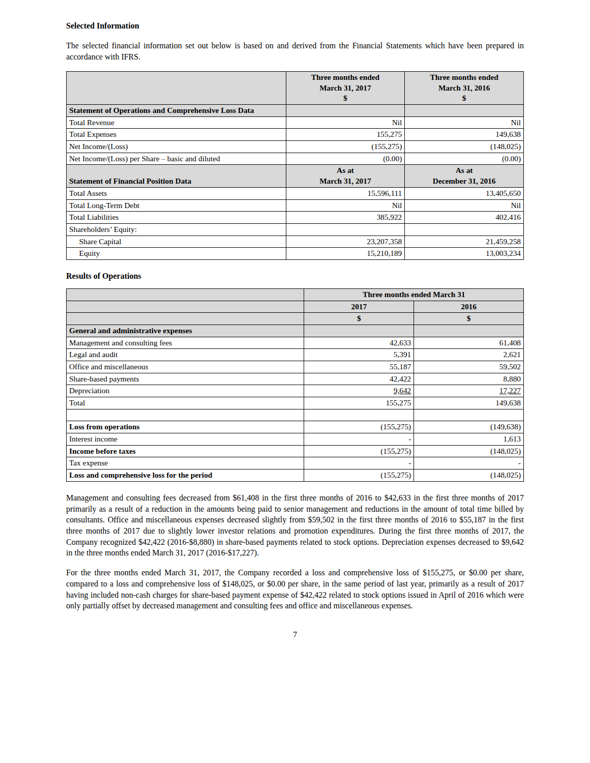Selected Information
The selected financial information set out below is based on and derived from the Financial Statements which have been prepared in accordance with IFRS.
| | Three months ended March 31, 2017 $ | Three months ended March 31, 2016 $ |
| Statement of Operations and Comprehensive Loss Data | | |
| Total Revenue | Nil | Nil |
| Total Expenses | 155,275 | 149,638 |
| Net Income/(Loss) | (155,275) | (148,025) |
| Net Income/(Loss) per Share – basic and diluted | (0.00) | (0.00) |
| Statement of Financial Position Data | As at March 31, 2017 | As at December 31, 2016 |
| Total Assets | 15,596,111 | 13,405,650 |
| Total Long-Term Debt | Nil | Nil |
| Total Liabilities | 385,922 | 402,416 |
| Shareholders’ Equity: | | |
| Share Capital | 23,207,358 | 21,459,258 |
| Equity | 15,210,189 | 13,003,234 |
Results of Operations
| | Three months ended March 31 |
| | 2017 | 2016 |
| | $ | $ |
| General and administrative expenses | | |
| Management and consulting fees | 42,633 | 61,408 |
| Legal and audit | 5,391 | 2,621 |
| Office and miscellaneous | 55,187 | 59,502 |
| Share-based payments | 42,422 | 8,880 |
| Depreciation | 9,642 | 17,227 |
| Total | 155,275 | 149,638 |
| Loss from operations | (155,275) | (149,638) |
| Interest income | - | 1,613 |
| Income before taxes | (155,275) | (148,025) |
| Tax expense | - | - |
| Loss and comprehensive loss for the period | (155,275) | (148,025) |
Management and consulting fees decreased from $61,408 in the first three months of 2016 to $42,633 in the first three months of 2017 primarily as a result of a reduction in the amounts being paid to senior management and reductions in the amount of total time billed by consultants. Office and miscellaneous expenses decreased slightly from $59,502 in the first three months of 2016 to $55,187 in the first three months of 2017 due to slightly lower investor relations and promotion expenditures. During the first three months of 2017, the Company recognized $42,422 (2016-$8,880) in share-based payments related to stock options. Depreciation expenses decreased to $9,642 in the three months ended March 31, 2017 (2016-$17,227).
For the three months ended March 31, 2017, the Company recorded a loss and comprehensive loss of $155,275, or $0.00 per share, compared to a loss and comprehensive loss of $148,025, or $0.00 per share, in the same period of last year, primarily as a result of 2017 having included non-cash charges for share-based payment expense of $42,422 related to stock options issued in April of 2016 which were only partially offset by decreased management and consulting fees and office and miscellaneous expenses.
7